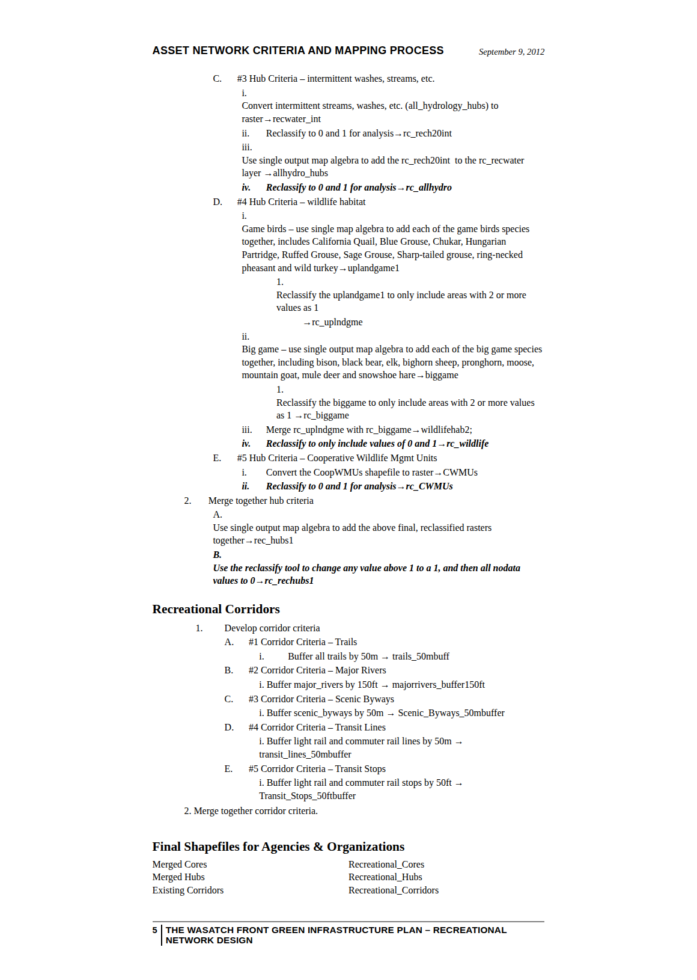ASSET NETWORK CRITERIA AND MAPPING PROCESS
September 9, 2012
C.#3 Hub Criteria – intermittent washes, streams, etc.
i. Convert intermittent streams, washes, etc. (all_hydrology_hubs) to raster→recwater_int
ii. Reclassify to 0 and 1 for analysis→rc_rech20int
iii. Use single output map algebra to add the rc_rech20int to the rc_recwater layer →allhydro_hubs
iv. Reclassify to 0 and 1 for analysis→rc_allhydro
D.#4 Hub Criteria – wildlife habitat
i. Game birds – use single map algebra to add each of the game birds species together, includes California Quail, Blue Grouse, Chukar, Hungarian Partridge, Ruffed Grouse, Sage Grouse, Sharp-tailed grouse, ring-necked pheasant and wild turkey→uplandgame1
1. Reclassify the uplandgame1 to only include areas with 2 or more values as 1
→rc_uplndgme
ii. Big game – use single output map algebra to add each of the big game species together, including bison, black bear, elk, bighorn sheep, pronghorn, moose, mountain goat, mule deer and snowshoe hare→biggame
1. Reclassify the biggame to only include areas with 2 or more values as 1 →rc_biggame
iii. Merge rc_uplndgme with rc_biggame→wildlifehab2;
iv. Reclassify to only include values of 0 and 1→rc_wildlife
E.#5 Hub Criteria – Cooperative Wildlife Mgmt Units
i. Convert the CoopWMUs shapefile to raster→CWMUs
ii. Reclassify to 0 and 1 for analysis→rc_CWMUs
2. Merge together hub criteria
A. Use single output map algebra to add the above final, reclassified rasters together→rec_hubs1
B. Use the reclassify tool to change any value above 1 to a 1, and then all nodata values to 0→rc_rechubs1
Recreational Corridors
1. Develop corridor criteria
A.#1 Corridor Criteria – Trails
i. Buffer all trails by 50m → trails_50mbuff
B.#2 Corridor Criteria – Major Rivers
i. Buffer major_rivers by 150ft → majorrivers_buffer150ft
C.#3 Corridor Criteria – Scenic Byways
i. Buffer scenic_byways by 50m → Scenic_Byways_50mbuffer
D.#4 Corridor Criteria – Transit Lines
i. Buffer light rail and commuter rail lines by 50m → transit_lines_50mbuffer
E.#5 Corridor Criteria – Transit Stops
i. Buffer light rail and commuter rail stops by 50ft → Transit_Stops_50ftbuffer
2. Merge together corridor criteria.
Final Shapefiles for Agencies & Organizations
Merged Cores
Recreational_Cores
Merged Hubs
Recreational_Hubs
Existing Corridors
Recreational_Corridors
5
THE WASATCH FRONT GREEN INFRASTRUCTURE PLAN – RECREATIONAL NETWORK DESIGN